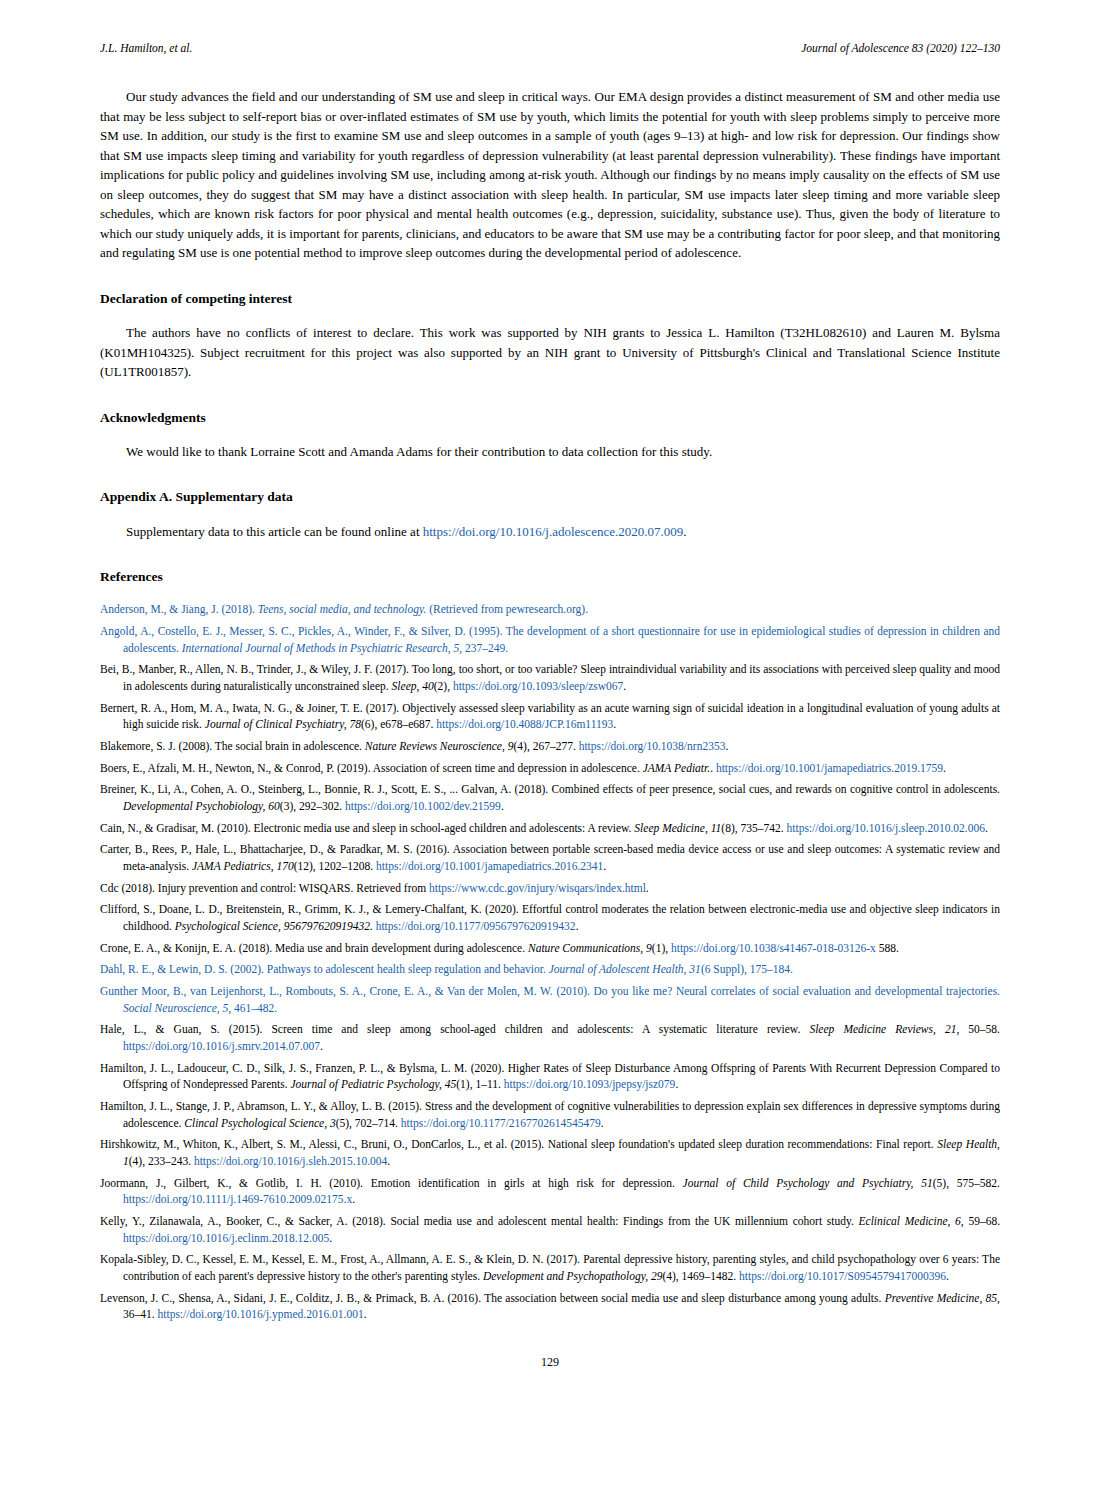J.L. Hamilton, et al. Journal of Adolescence 83 (2020) 122–130
Our study advances the field and our understanding of SM use and sleep in critical ways. Our EMA design provides a distinct measurement of SM and other media use that may be less subject to self-report bias or over-inflated estimates of SM use by youth, which limits the potential for youth with sleep problems simply to perceive more SM use. In addition, our study is the first to examine SM use and sleep outcomes in a sample of youth (ages 9–13) at high- and low risk for depression. Our findings show that SM use impacts sleep timing and variability for youth regardless of depression vulnerability (at least parental depression vulnerability). These findings have important implications for public policy and guidelines involving SM use, including among at-risk youth. Although our findings by no means imply causality on the effects of SM use on sleep outcomes, they do suggest that SM may have a distinct association with sleep health. In particular, SM use impacts later sleep timing and more variable sleep schedules, which are known risk factors for poor physical and mental health outcomes (e.g., depression, suicidality, substance use). Thus, given the body of literature to which our study uniquely adds, it is important for parents, clinicians, and educators to be aware that SM use may be a contributing factor for poor sleep, and that monitoring and regulating SM use is one potential method to improve sleep outcomes during the developmental period of adolescence.
Declaration of competing interest
The authors have no conflicts of interest to declare. This work was supported by NIH grants to Jessica L. Hamilton (T32HL082610) and Lauren M. Bylsma (K01MH104325). Subject recruitment for this project was also supported by an NIH grant to University of Pittsburgh's Clinical and Translational Science Institute (UL1TR001857).
Acknowledgments
We would like to thank Lorraine Scott and Amanda Adams for their contribution to data collection for this study.
Appendix A. Supplementary data
Supplementary data to this article can be found online at https://doi.org/10.1016/j.adolescence.2020.07.009.
References
Anderson, M., & Jiang, J. (2018). Teens, social media, and technology. (Retrieved from pewresearch.org).
Angold, A., Costello, E. J., Messer, S. C., Pickles, A., Winder, F., & Silver, D. (1995). The development of a short questionnaire for use in epidemiological studies of depression in children and adolescents. International Journal of Methods in Psychiatric Research, 5, 237–249.
Bei, B., Manber, R., Allen, N. B., Trinder, J., & Wiley, J. F. (2017). Too long, too short, or too variable? Sleep intraindividual variability and its associations with perceived sleep quality and mood in adolescents during naturalistically unconstrained sleep. Sleep, 40(2), https://doi.org/10.1093/sleep/zsw067.
Bernert, R. A., Hom, M. A., Iwata, N. G., & Joiner, T. E. (2017). Objectively assessed sleep variability as an acute warning sign of suicidal ideation in a longitudinal evaluation of young adults at high suicide risk. Journal of Clinical Psychiatry, 78(6), e678–e687. https://doi.org/10.4088/JCP.16m11193.
Blakemore, S. J. (2008). The social brain in adolescence. Nature Reviews Neuroscience, 9(4), 267–277. https://doi.org/10.1038/nrn2353.
Boers, E., Afzali, M. H., Newton, N., & Conrod, P. (2019). Association of screen time and depression in adolescence. JAMA Pediatr.. https://doi.org/10.1001/jamapediatrics.2019.1759.
Breiner, K., Li, A., Cohen, A. O., Steinberg, L., Bonnie, R. J., Scott, E. S., ... Galvan, A. (2018). Combined effects of peer presence, social cues, and rewards on cognitive control in adolescents. Developmental Psychobiology, 60(3), 292–302. https://doi.org/10.1002/dev.21599.
Cain, N., & Gradisar, M. (2010). Electronic media use and sleep in school-aged children and adolescents: A review. Sleep Medicine, 11(8), 735–742. https://doi.org/10.1016/j.sleep.2010.02.006.
Carter, B., Rees, P., Hale, L., Bhattacharjee, D., & Paradkar, M. S. (2016). Association between portable screen-based media device access or use and sleep outcomes: A systematic review and meta-analysis. JAMA Pediatrics, 170(12), 1202–1208. https://doi.org/10.1001/jamapediatrics.2016.2341.
Cdc (2018). Injury prevention and control: WISQARS. Retrieved from https://www.cdc.gov/injury/wisqars/index.html.
Clifford, S., Doane, L. D., Breitenstein, R., Grimm, K. J., & Lemery-Chalfant, K. (2020). Effortful control moderates the relation between electronic-media use and objective sleep indicators in childhood. Psychological Science, 956797620919432. https://doi.org/10.1177/0956797620919432.
Crone, E. A., & Konijn, E. A. (2018). Media use and brain development during adolescence. Nature Communications, 9(1), https://doi.org/10.1038/s41467-018-03126-x 588.
Dahl, R. E., & Lewin, D. S. (2002). Pathways to adolescent health sleep regulation and behavior. Journal of Adolescent Health, 31(6 Suppl), 175–184.
Gunther Moor, B., van Leijenhorst, L., Rombouts, S. A., Crone, E. A., & Van der Molen, M. W. (2010). Do you like me? Neural correlates of social evaluation and developmental trajectories. Social Neuroscience, 5, 461–482.
Hale, L., & Guan, S. (2015). Screen time and sleep among school-aged children and adolescents: A systematic literature review. Sleep Medicine Reviews, 21, 50–58. https://doi.org/10.1016/j.smrv.2014.07.007.
Hamilton, J. L., Ladouceur, C. D., Silk, J. S., Franzen, P. L., & Bylsma, L. M. (2020). Higher Rates of Sleep Disturbance Among Offspring of Parents With Recurrent Depression Compared to Offspring of Nondepressed Parents. Journal of Pediatric Psychology, 45(1), 1–11. https://doi.org/10.1093/jpepsy/jsz079.
Hamilton, J. L., Stange, J. P., Abramson, L. Y., & Alloy, L. B. (2015). Stress and the development of cognitive vulnerabilities to depression explain sex differences in depressive symptoms during adolescence. Clincal Psychological Science, 3(5), 702–714. https://doi.org/10.1177/2167702614545479.
Hirshkowitz, M., Whiton, K., Albert, S. M., Alessi, C., Bruni, O., DonCarlos, L., et al. (2015). National sleep foundation's updated sleep duration recommendations: Final report. Sleep Health, 1(4), 233–243. https://doi.org/10.1016/j.sleh.2015.10.004.
Joormann, J., Gilbert, K., & Gotlib, I. H. (2010). Emotion identification in girls at high risk for depression. Journal of Child Psychology and Psychiatry, 51(5), 575–582. https://doi.org/10.1111/j.1469-7610.2009.02175.x.
Kelly, Y., Zilanawala, A., Booker, C., & Sacker, A. (2018). Social media use and adolescent mental health: Findings from the UK millennium cohort study. Eclinical Medicine, 6, 59–68. https://doi.org/10.1016/j.eclinm.2018.12.005.
Kopala-Sibley, D. C., Kessel, E. M., Kessel, E. M., Frost, A., Allmann, A. E. S., & Klein, D. N. (2017). Parental depressive history, parenting styles, and child psychopathology over 6 years: The contribution of each parent's depressive history to the other's parenting styles. Development and Psychopathology, 29(4), 1469–1482. https://doi.org/10.1017/S0954579417000396.
Levenson, J. C., Shensa, A., Sidani, J. E., Colditz, J. B., & Primack, B. A. (2016). The association between social media use and sleep disturbance among young adults. Preventive Medicine, 85, 36–41. https://doi.org/10.1016/j.ypmed.2016.01.001.
129